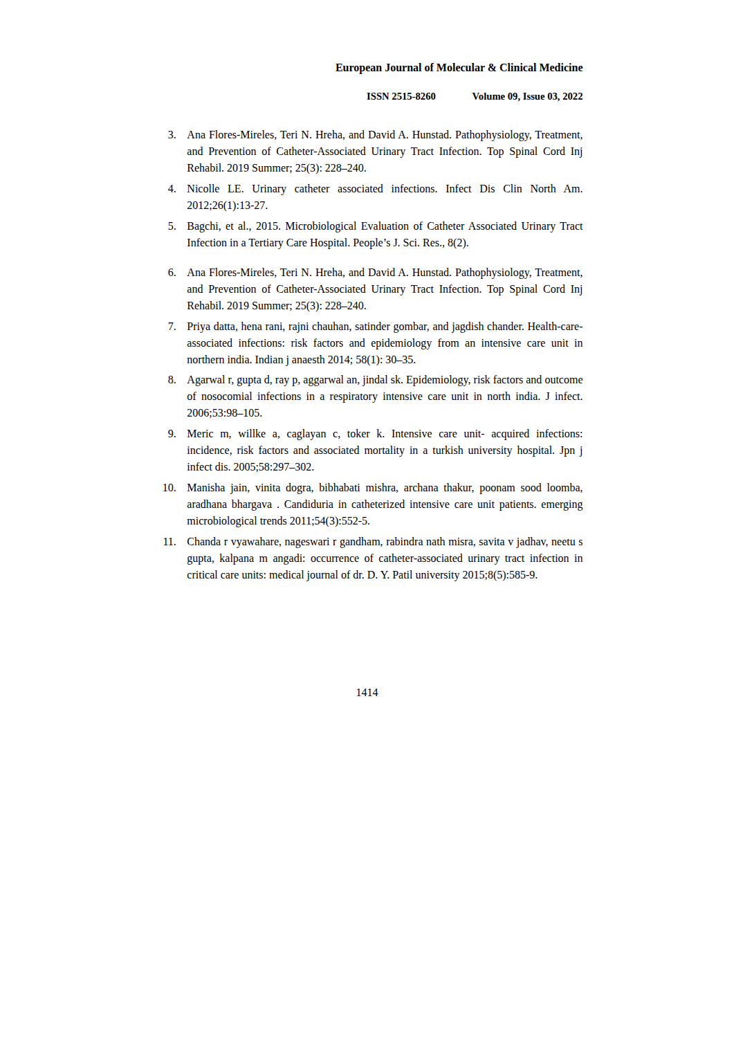European Journal of Molecular & Clinical Medicine
ISSN 2515-8260 Volume 09, Issue 03, 2022
Ana Flores-Mireles, Teri N. Hreha, and David A. Hunstad. Pathophysiology, Treatment, and Prevention of Catheter-Associated Urinary Tract Infection. Top Spinal Cord Inj Rehabil. 2019 Summer; 25(3): 228–240.
Nicolle LE. Urinary catheter associated infections. Infect Dis Clin North Am. 2012;26(1):13-27.
Bagchi, et al., 2015. Microbiological Evaluation of Catheter Associated Urinary Tract Infection in a Tertiary Care Hospital. People’s J. Sci. Res., 8(2).
Ana Flores-Mireles, Teri N. Hreha, and David A. Hunstad. Pathophysiology, Treatment, and Prevention of Catheter-Associated Urinary Tract Infection. Top Spinal Cord Inj Rehabil. 2019 Summer; 25(3): 228–240.
Priya datta, hena rani, rajni chauhan, satinder gombar, and jagdish chander. Health-care-associated infections: risk factors and epidemiology from an intensive care unit in northern india. Indian j anaesth 2014; 58(1): 30–35.
Agarwal r, gupta d, ray p, aggarwal an, jindal sk. Epidemiology, risk factors and outcome of nosocomial infections in a respiratory intensive care unit in north india. J infect. 2006;53:98–105.
Meric m, willke a, caglayan c, toker k. Intensive care unit- acquired infections: incidence, risk factors and associated mortality in a turkish university hospital. Jpn j infect dis. 2005;58:297–302.
Manisha jain, vinita dogra, bibhabati mishra, archana thakur, poonam sood loomba, aradhana bhargava . Candiduria in catheterized intensive care unit patients. emerging microbiological trends 2011;54(3):552-5.
Chanda r vyawahare, nageswari r gandham, rabindra nath misra, savita v jadhav, neetu s gupta, kalpana m angadi: occurrence of catheter-associated urinary tract infection in critical care units: medical journal of dr. D. Y. Patil university 2015;8(5):585-9.
1414